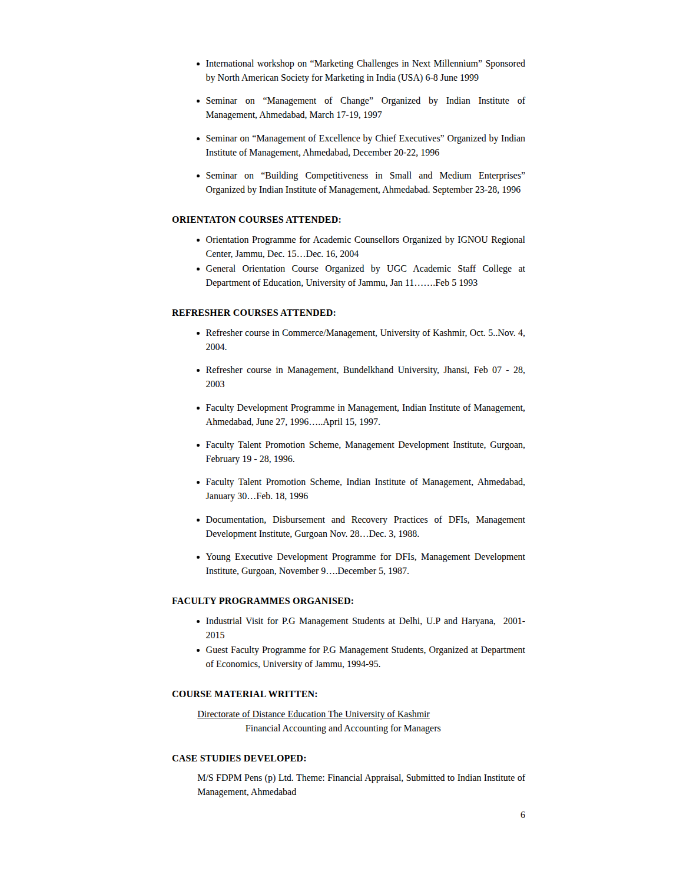International workshop on “Marketing Challenges in Next Millennium” Sponsored by North American Society for Marketing in India (USA) 6-8 June 1999
Seminar on “Management of Change” Organized by Indian Institute of Management, Ahmedabad, March 17-19, 1997
Seminar on “Management of Excellence by Chief Executives” Organized by Indian Institute of Management, Ahmedabad, December 20-22, 1996
Seminar on “Building Competitiveness in Small and Medium Enterprises” Organized by Indian Institute of Management, Ahmedabad. September 23-28, 1996
Orientaton Courses Attended:
Orientation Programme for Academic Counsellors Organized by IGNOU Regional Center, Jammu, Dec. 15…Dec. 16, 2004
General Orientation Course Organized by UGC Academic Staff College at Department of Education, University of Jammu, Jan 11…….Feb 5 1993
Refresher Courses Attended:
Refresher course in Commerce/Management, University of Kashmir, Oct. 5..Nov. 4, 2004.
Refresher course in Management, Bundelkhand University, Jhansi, Feb 07 - 28, 2003
Faculty Development Programme in Management, Indian Institute of Management, Ahmedabad, June 27, 1996…..April 15, 1997.
Faculty Talent Promotion Scheme, Management Development Institute, Gurgoan, February 19 - 28, 1996.
Faculty Talent Promotion Scheme, Indian Institute of Management, Ahmedabad, January 30…Feb. 18, 1996
Documentation, Disbursement and Recovery Practices of DFIs, Management Development Institute, Gurgoan Nov. 28…Dec. 3, 1988.
Young Executive Development Programme for DFIs, Management Development Institute, Gurgoan, November 9….December 5, 1987.
Faculty Programmes Organised:
Industrial Visit for P.G Management Students at Delhi, U.P and Haryana, 2001-2015
Guest Faculty Programme for P.G Management Students, Organized at Department of Economics, University of Jammu, 1994-95.
Course Material Written:
Directorate of Distance Education The University of Kashmir
Financial Accounting and Accounting for Managers
Case Studies Developed:
M/S FDPM Pens (p) Ltd. Theme: Financial Appraisal, Submitted to Indian Institute of Management, Ahmedabad
6